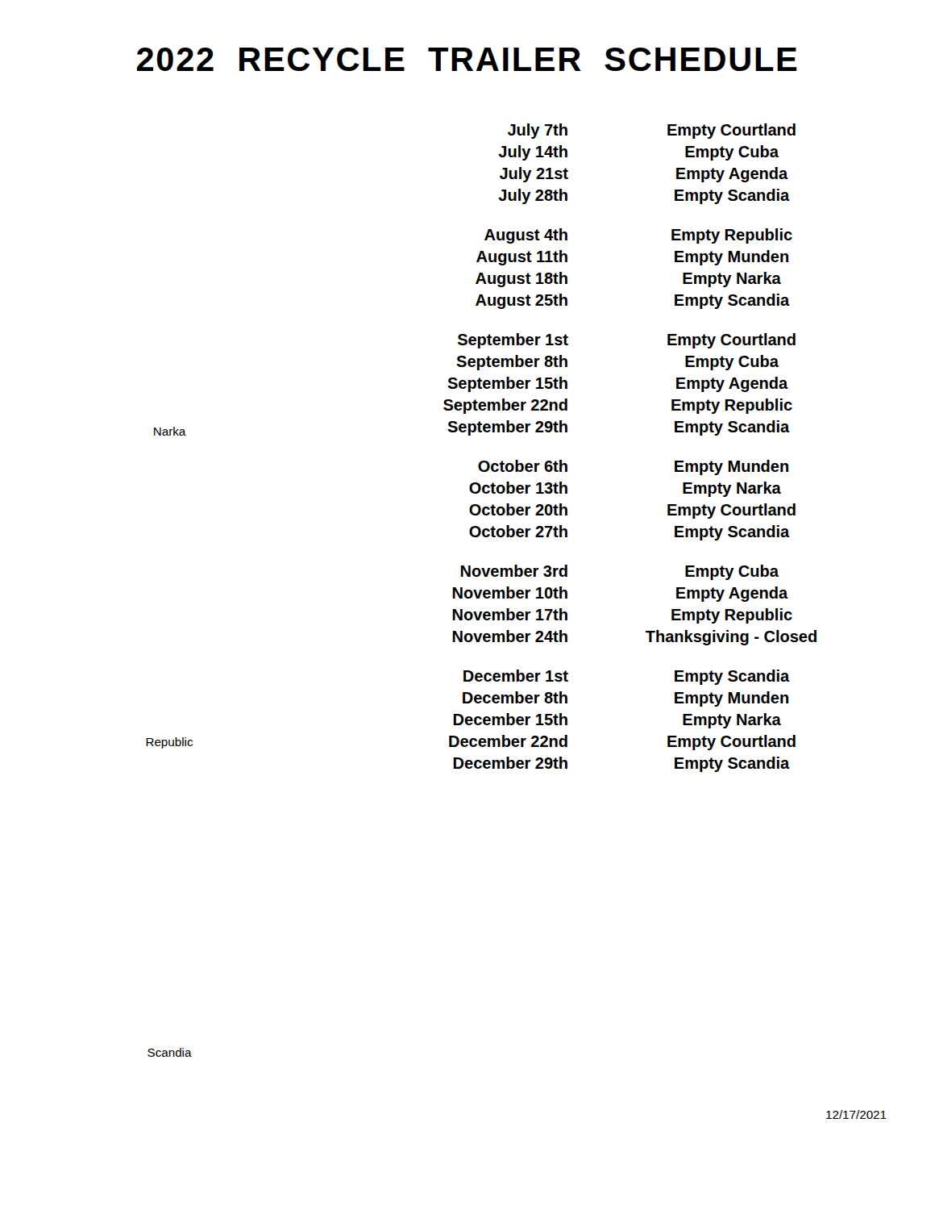2022 RECYCLE TRAILER SCHEDULE
Narka
Republic
Scandia
| July 7th | Empty Courtland |
| July 14th | Empty Cuba |
| July 21st | Empty Agenda |
| July 28th | Empty Scandia |
| August 4th | Empty Republic |
| August 11th | Empty Munden |
| August 18th | Empty Narka |
| August 25th | Empty Scandia |
| September 1st | Empty Courtland |
| September 8th | Empty Cuba |
| September 15th | Empty Agenda |
| September 22nd | Empty Republic |
| September 29th | Empty Scandia |
| October 6th | Empty Munden |
| October 13th | Empty Narka |
| October 20th | Empty Courtland |
| October 27th | Empty Scandia |
| November 3rd | Empty Cuba |
| November 10th | Empty Agenda |
| November 17th | Empty Republic |
| November 24th | Thanksgiving - Closed |
| December 1st | Empty Scandia |
| December 8th | Empty Munden |
| December 15th | Empty Narka |
| December 22nd | Empty Courtland |
| December 29th | Empty Scandia |
12/17/2021